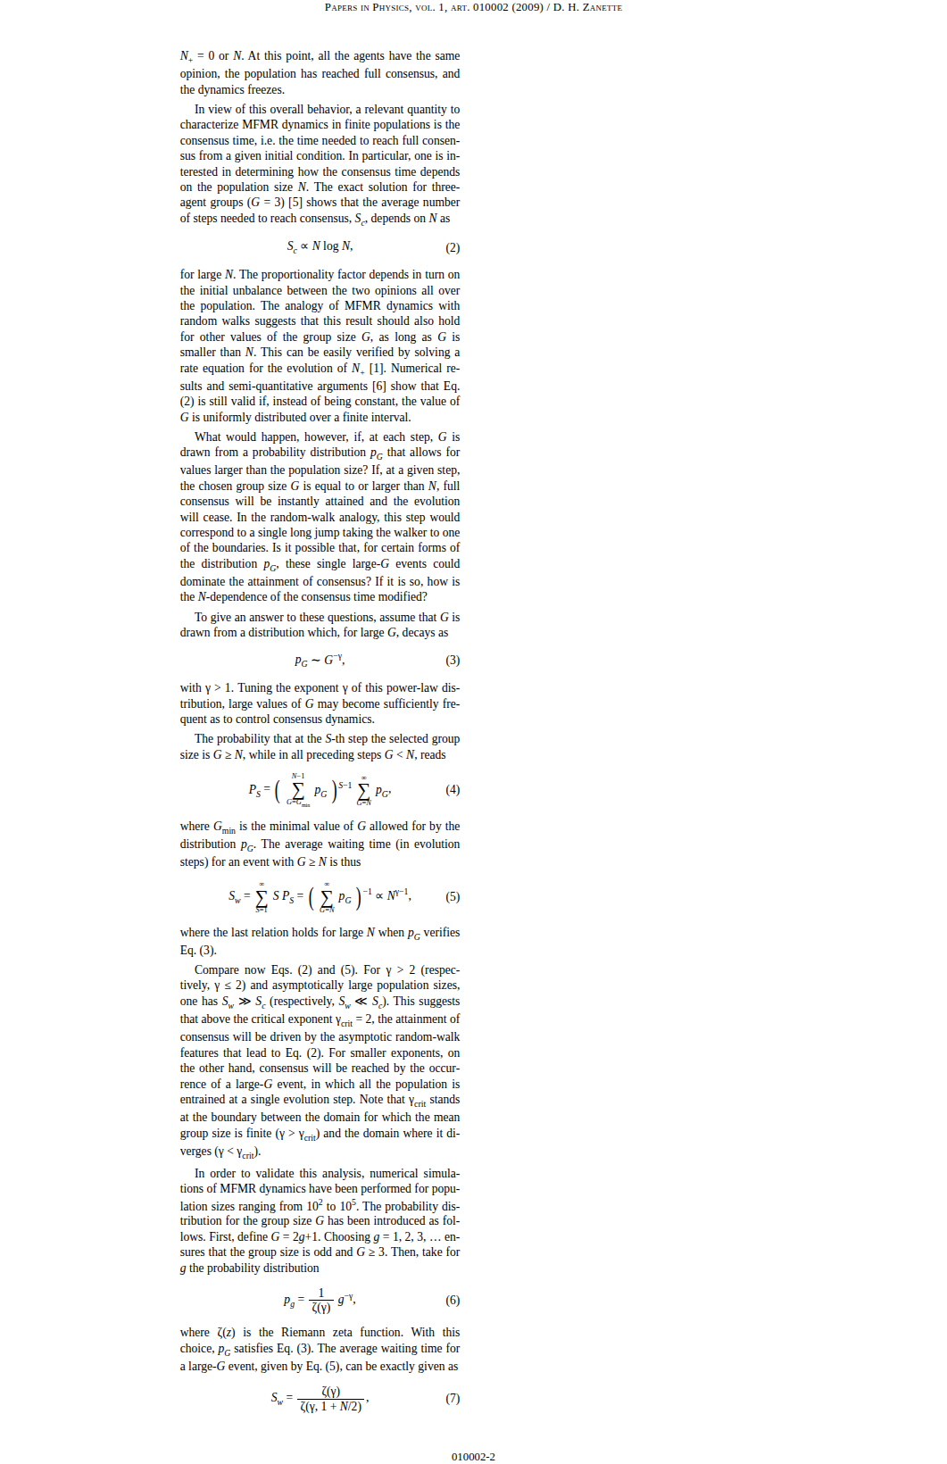Papers in Physics, vol. 1, art. 010002 (2009) / D. H. Zanette
N+ = 0 or N. At this point, all the agents have the same opinion, the population has reached full consensus, and the dynamics freezes.
In view of this overall behavior, a relevant quantity to characterize MFMR dynamics in finite populations is the consensus time, i.e. the time needed to reach full consensus from a given initial condition. In particular, one is interested in determining how the consensus time depends on the population size N. The exact solution for three-agent groups (G = 3) [5] shows that the average number of steps needed to reach consensus, Sc, depends on N as
Sc ∝ N log N, (2)
for large N. The proportionality factor depends in turn on the initial unbalance between the two opinions all over the population. The analogy of MFMR dynamics with random walks suggests that this result should also hold for other values of the group size G, as long as G is smaller than N. This can be easily verified by solving a rate equation for the evolution of N+ [1]. Numerical results and semi-quantitative arguments [6] show that Eq. (2) is still valid if, instead of being constant, the value of G is uniformly distributed over a finite interval.
What would happen, however, if, at each step, G is drawn from a probability distribution pG that allows for values larger than the population size? If, at a given step, the chosen group size G is equal to or larger than N, full consensus will be instantly attained and the evolution will cease. In the random-walk analogy, this step would correspond to a single long jump taking the walker to one of the boundaries. Is it possible that, for certain forms of the distribution pG, these single large-G events could dominate the attainment of consensus? If it is so, how is the N-dependence of the consensus time modified?
To give an answer to these questions, assume that G is drawn from a distribution which, for large G, decays as
pG ∼ G−γ, (3)
with γ > 1. Tuning the exponent γ of this power-law distribution, large values of G may become sufficiently frequent as to control consensus dynamics.
The probability that at the S-th step the selected group size is G ≥ N, while in all preceding steps G < N, reads
PS = ( N−1∑G=Gmin pG )S−1 ∞∑G=N pG, (4)
where Gmin is the minimal value of G allowed for by the distribution pG. The average waiting time (in evolution steps) for an event with G ≥ N is thus
Sw = ∞∑S=1 S PS = ( ∞∑G=N pG )−1 ∝ Nγ−1, (5)
where the last relation holds for large N when pG verifies Eq. (3).
Compare now Eqs. (2) and (5). For γ > 2 (respectively, γ ≤ 2) and asymptotically large population sizes, one has Sw ≫ Sc (respectively, Sw ≪ Sc). This suggests that above the critical exponent γcrit = 2, the attainment of consensus will be driven by the asymptotic random-walk features that lead to Eq. (2). For smaller exponents, on the other hand, consensus will be reached by the occurrence of a large-G event, in which all the population is entrained at a single evolution step. Note that γcrit stands at the boundary between the domain for which the mean group size is finite (γ > γcrit) and the domain where it diverges (γ < γcrit).
In order to validate this analysis, numerical simulations of MFMR dynamics have been performed for population sizes ranging from 102 to 105. The probability distribution for the group size G has been introduced as follows. First, define G = 2g+1. Choosing g = 1, 2, 3, … ensures that the group size is odd and G ≥ 3. Then, take for g the probability distribution
pg = 1 ζ(γ) g−γ, (6)
where ζ(z) is the Riemann zeta function. With this choice, pG satisfies Eq. (3). The average waiting time for a large-G event, given by Eq. (5), can be exactly given as
Sw = ζ(γ) ζ(γ, 1 + N/2), (7)
010002-2